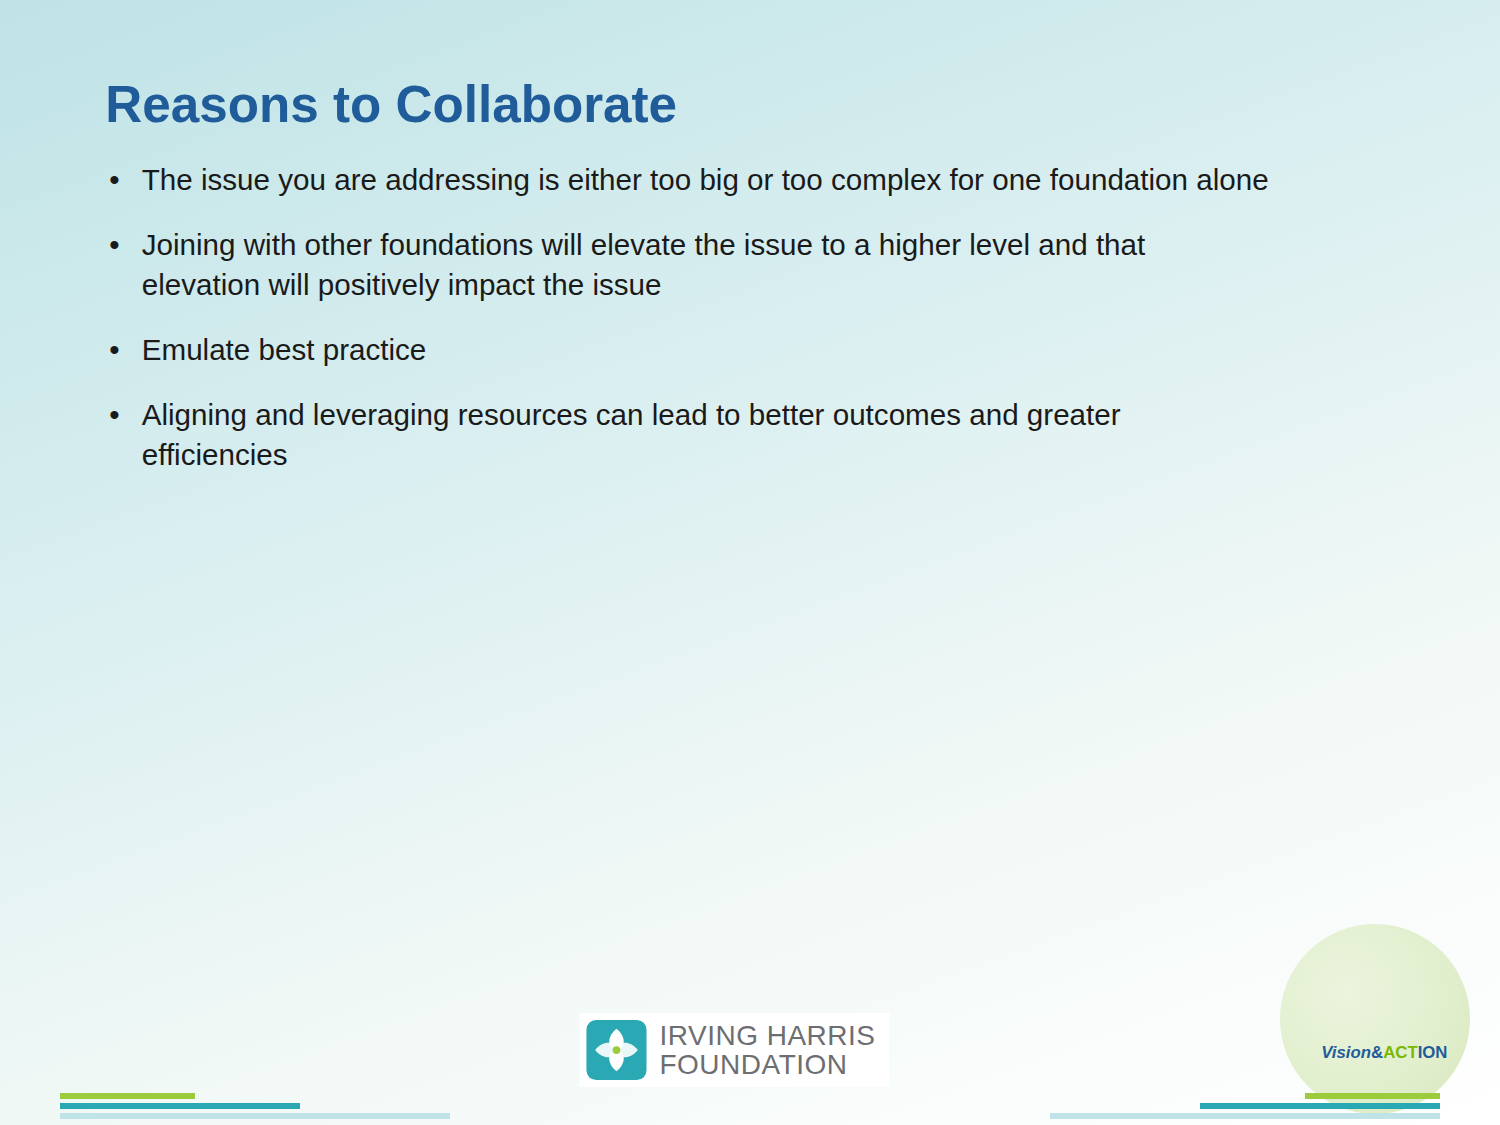Reasons to Collaborate
The issue you are addressing is either too big or too complex for one foundation alone
Joining with other foundations will elevate the issue to a higher level and that elevation will positively impact the issue
Emulate best practice
Aligning and leveraging resources can lead to better outcomes and greater efficiencies
IRVING HARRIS
FOUNDATION
Vision&ACT ION